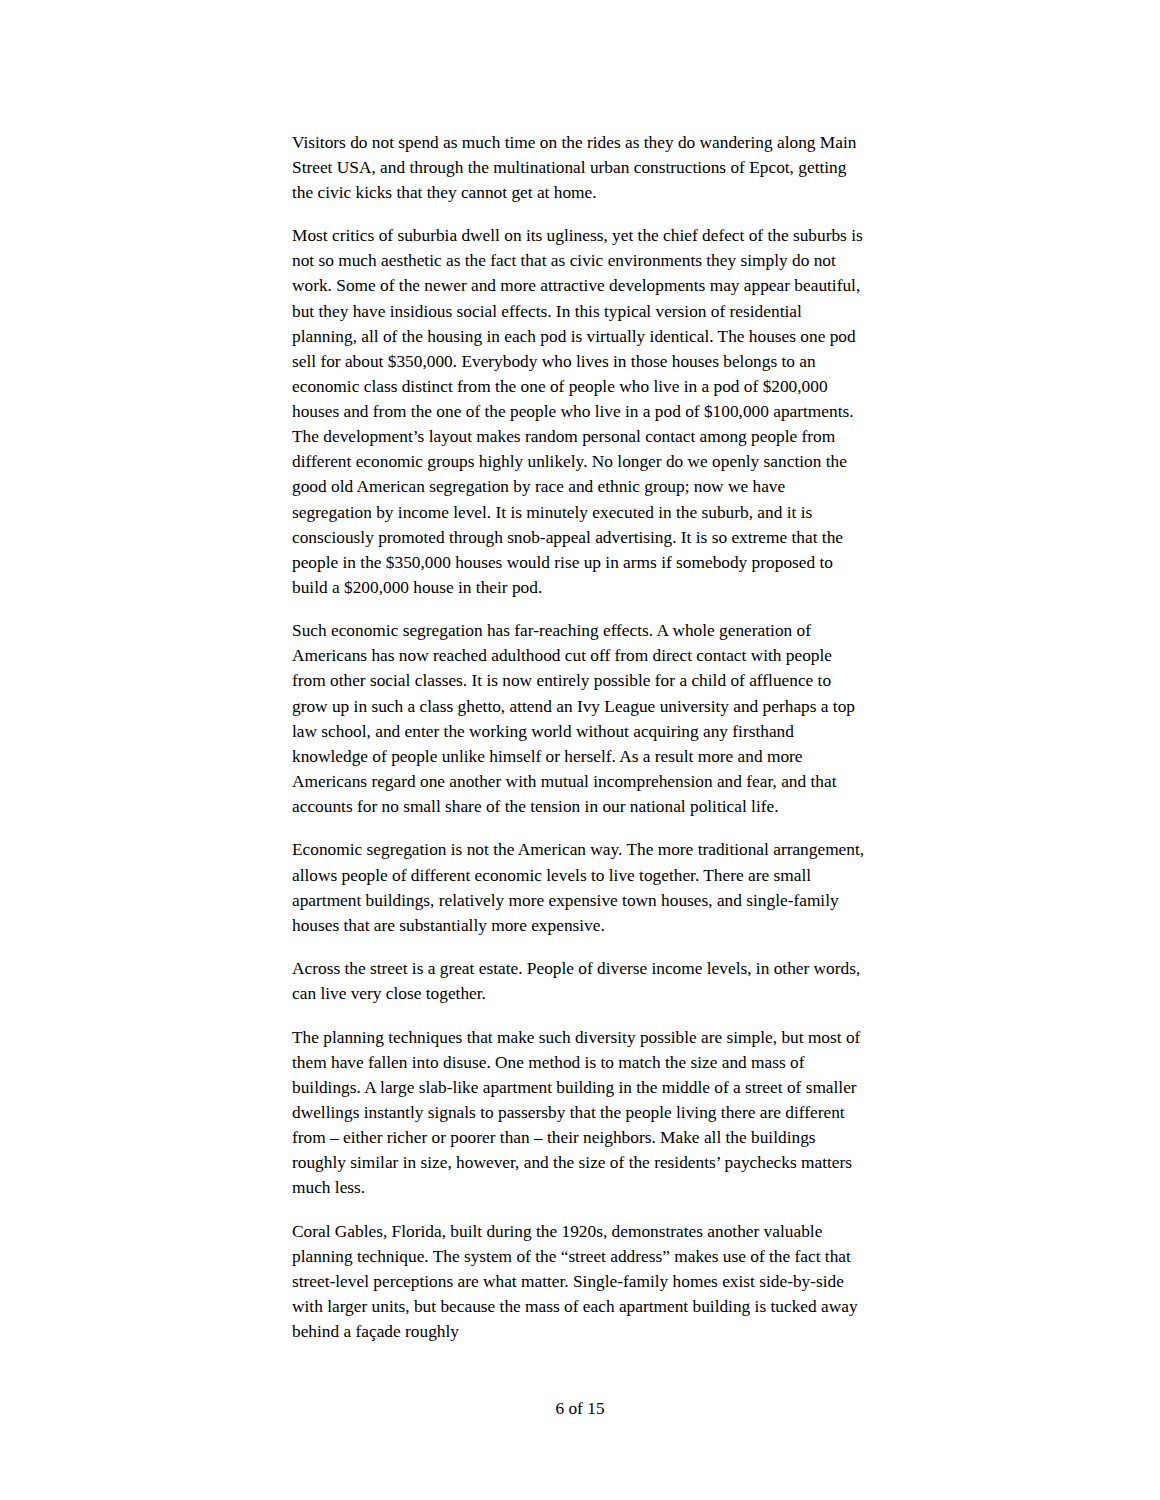Visitors do not spend as much time on the rides as they do wandering along Main Street USA, and through the multinational urban constructions of Epcot, getting the civic kicks that they cannot get at home.
Most critics of suburbia dwell on its ugliness, yet the chief defect of the suburbs is not so much aesthetic as the fact that as civic environments they simply do not work. Some of the newer and more attractive developments may appear beautiful, but they have insidious social effects. In this typical version of residential planning, all of the housing in each pod is virtually identical. The houses one pod sell for about $350,000. Everybody who lives in those houses belongs to an economic class distinct from the one of people who live in a pod of $200,000 houses and from the one of the people who live in a pod of $100,000 apartments. The development’s layout makes random personal contact among people from different economic groups highly unlikely. No longer do we openly sanction the good old American segregation by race and ethnic group; now we have segregation by income level. It is minutely executed in the suburb, and it is consciously promoted through snob-appeal advertising. It is so extreme that the people in the $350,000 houses would rise up in arms if somebody proposed to build a $200,000 house in their pod.
Such economic segregation has far-reaching effects. A whole generation of Americans has now reached adulthood cut off from direct contact with people from other social classes. It is now entirely possible for a child of affluence to grow up in such a class ghetto, attend an Ivy League university and perhaps a top law school, and enter the working world without acquiring any firsthand knowledge of people unlike himself or herself. As a result more and more Americans regard one another with mutual incomprehension and fear, and that accounts for no small share of the tension in our national political life.
Economic segregation is not the American way. The more traditional arrangement, allows people of different economic levels to live together. There are small apartment buildings, relatively more expensive town houses, and single-family houses that are substantially more expensive.
Across the street is a great estate. People of diverse income levels, in other words, can live very close together.
The planning techniques that make such diversity possible are simple, but most of them have fallen into disuse. One method is to match the size and mass of buildings. A large slab-like apartment building in the middle of a street of smaller dwellings instantly signals to passersby that the people living there are different from – either richer or poorer than – their neighbors. Make all the buildings roughly similar in size, however, and the size of the residents’ paychecks matters much less.
Coral Gables, Florida, built during the 1920s, demonstrates another valuable planning technique. The system of the “street address” makes use of the fact that street-level perceptions are what matter. Single-family homes exist side-by-side with larger units, but because the mass of each apartment building is tucked away behind a façade roughly
6 of 15